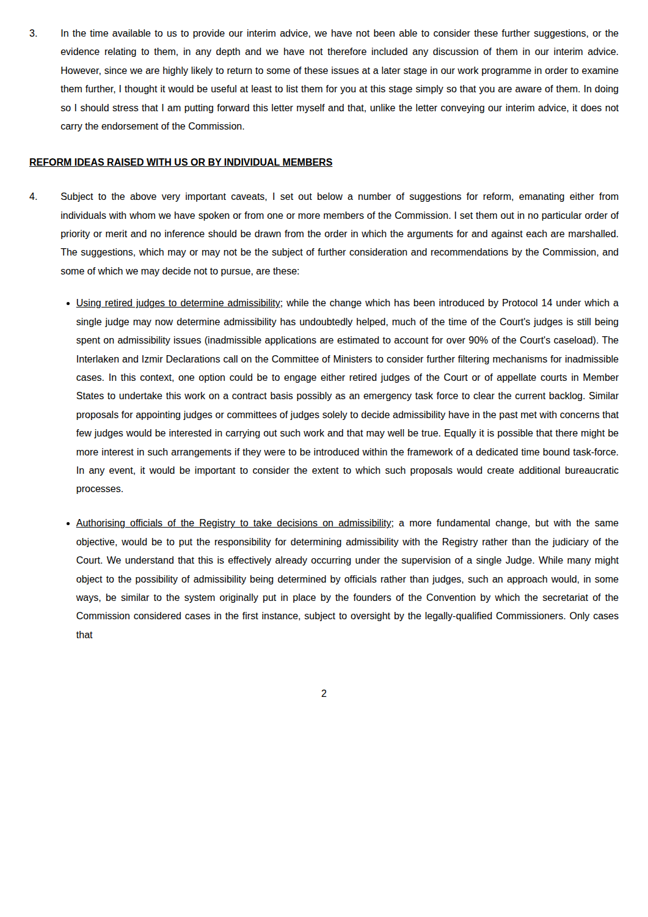3.
In the time available to us to provide our interim advice, we have not been able to consider these further suggestions, or the evidence relating to them, in any depth and we have not therefore included any discussion of them in our interim advice. However, since we are highly likely to return to some of these issues at a later stage in our work programme in order to examine them further, I thought it would be useful at least to list them for you at this stage simply so that you are aware of them. In doing so I should stress that I am putting forward this letter myself and that, unlike the letter conveying our interim advice, it does not carry the endorsement of the Commission.
REFORM IDEAS RAISED WITH US OR BY INDIVIDUAL MEMBERS
4.
Subject to the above very important caveats, I set out below a number of suggestions for reform, emanating either from individuals with whom we have spoken or from one or more members of the Commission. I set them out in no particular order of priority or merit and no inference should be drawn from the order in which the arguments for and against each are marshalled. The suggestions, which may or may not be the subject of further consideration and recommendations by the Commission, and some of which we may decide not to pursue, are these:
Using retired judges to determine admissibility; while the change which has been introduced by Protocol 14 under which a single judge may now determine admissibility has undoubtedly helped, much of the time of the Court's judges is still being spent on admissibility issues (inadmissible applications are estimated to account for over 90% of the Court's caseload). The Interlaken and Izmir Declarations call on the Committee of Ministers to consider further filtering mechanisms for inadmissible cases. In this context, one option could be to engage either retired judges of the Court or of appellate courts in Member States to undertake this work on a contract basis possibly as an emergency task force to clear the current backlog. Similar proposals for appointing judges or committees of judges solely to decide admissibility have in the past met with concerns that few judges would be interested in carrying out such work and that may well be true. Equally it is possible that there might be more interest in such arrangements if they were to be introduced within the framework of a dedicated time bound task-force. In any event, it would be important to consider the extent to which such proposals would create additional bureaucratic processes.
Authorising officials of the Registry to take decisions on admissibility; a more fundamental change, but with the same objective, would be to put the responsibility for determining admissibility with the Registry rather than the judiciary of the Court. We understand that this is effectively already occurring under the supervision of a single Judge. While many might object to the possibility of admissibility being determined by officials rather than judges, such an approach would, in some ways, be similar to the system originally put in place by the founders of the Convention by which the secretariat of the Commission considered cases in the first instance, subject to oversight by the legally-qualified Commissioners. Only cases that
2